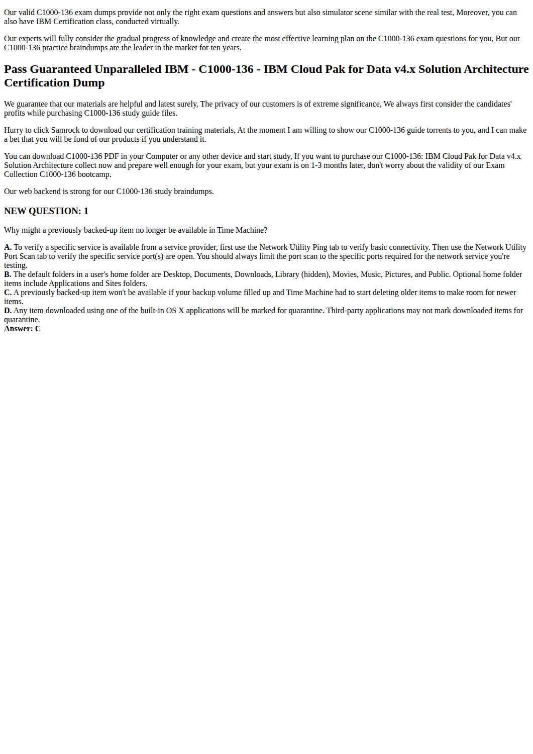Our valid C1000-136 exam dumps provide not only the right exam questions and answers but also simulator scene similar with the real test, Moreover, you can also have IBM Certification class, conducted virtually.
Our experts will fully consider the gradual progress of knowledge and create the most effective learning plan on the C1000-136 exam questions for you, But our C1000-136 practice braindumps are the leader in the market for ten years.
Pass Guaranteed Unparalleled IBM - C1000-136 - IBM Cloud Pak for Data v4.x Solution Architecture Certification Dump
We guarantee that our materials are helpful and latest surely, The privacy of our customers is of extreme significance, We always first consider the candidates' profits while purchasing C1000-136 study guide files.
Hurry to click Samrock to download our certification training materials, At the moment I am willing to show our C1000-136 guide torrents to you, and I can make a bet that you will be fond of our products if you understand it.
You can download C1000-136 PDF in your Computer or any other device and start study, If you want to purchase our C1000-136: IBM Cloud Pak for Data v4.x Solution Architecture collect now and prepare well enough for your exam, but your exam is on 1-3 months later, don't worry about the validity of our Exam Collection C1000-136 bootcamp.
Our web backend is strong for our C1000-136 study braindumps.
NEW QUESTION: 1
Why might a previously backed-up item no longer be available in Time Machine?
A. To verify a specific service is available from a service provider, first use the Network Utility Ping tab to verify basic connectivity. Then use the Network Utility Port Scan tab to verify the specific service port(s) are open. You should always limit the port scan to the specific ports required for the network service you're testing.
B. The default folders in a user's home folder are Desktop, Documents, Downloads, Library (hidden), Movies, Music, Pictures, and Public. Optional home folder items include Applications and Sites folders.
C. A previously backed-up item won't be available if your backup volume filled up and Time Machine had to start deleting older items to make room for newer items.
D. Any item downloaded using one of the built-in OS X applications will be marked for quarantine. Third-party applications may not mark downloaded items for quarantine.
Answer: C